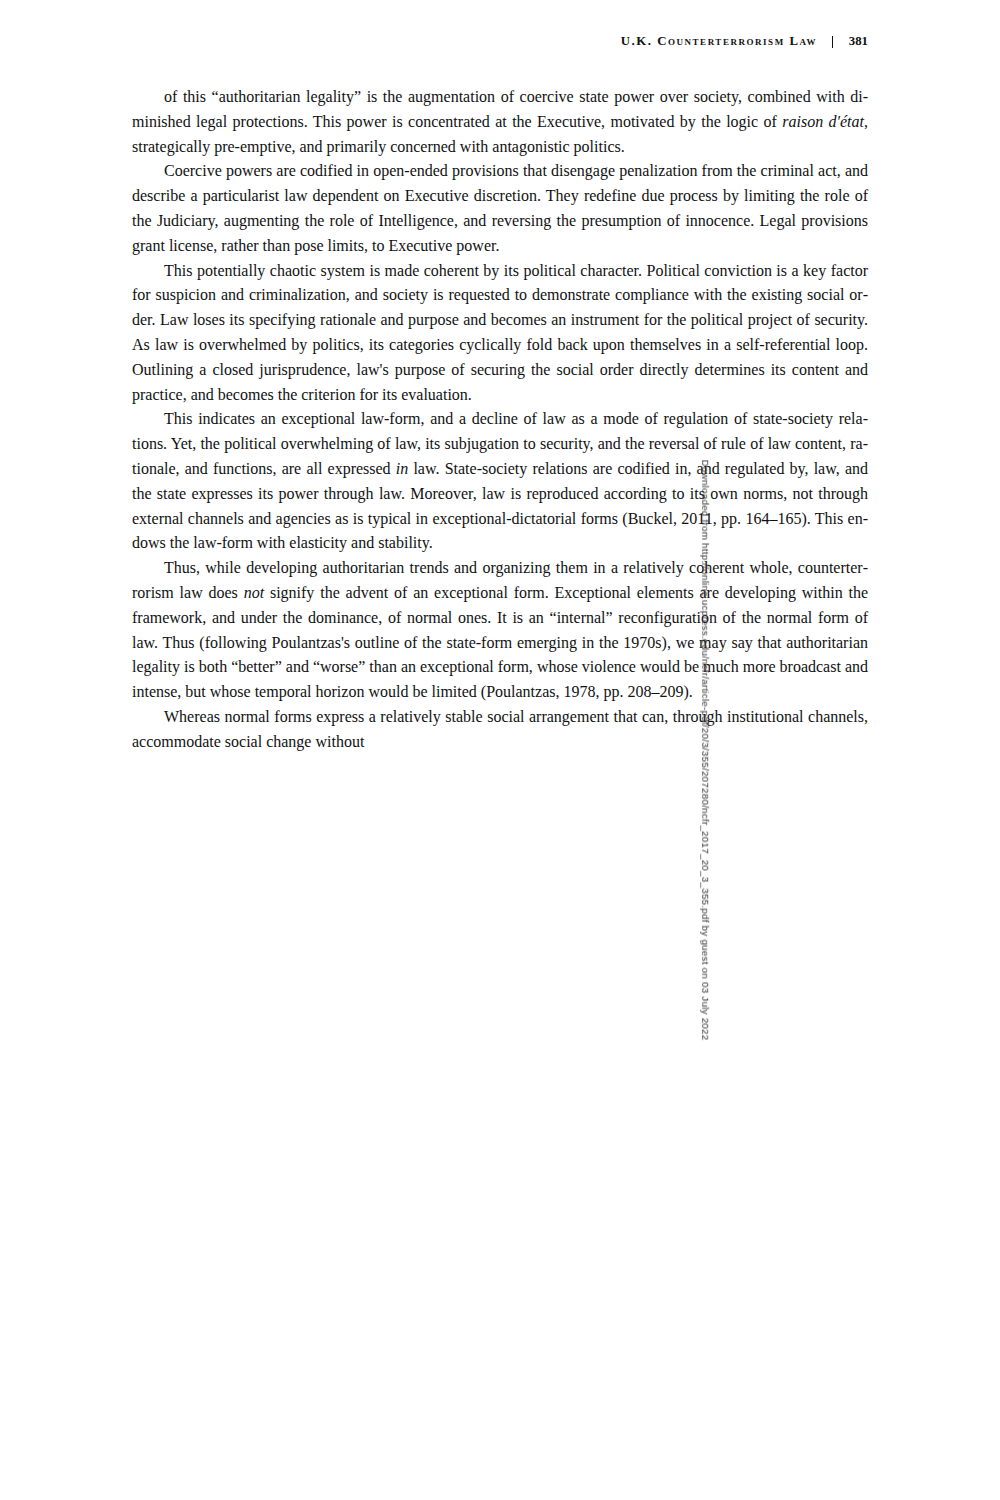U.K. Counterterrorism Law 381
Downloaded from http://online.ucpress.edu/ncfr/article-pdf/20/3/355/207280/ncfr_2017_20_3_355.pdf by guest on 03 July 2022
of this “authoritarian legality” is the augmentation of coercive state power over society, combined with diminished legal protections. This power is concentrated at the Executive, motivated by the logic of raison d'état, strategically pre-emptive, and primarily concerned with antagonistic politics.
Coercive powers are codified in open-ended provisions that disengage penalization from the criminal act, and describe a particularist law dependent on Executive discretion. They redefine due process by limiting the role of the Judiciary, augmenting the role of Intelligence, and reversing the presumption of innocence. Legal provisions grant license, rather than pose limits, to Executive power.
This potentially chaotic system is made coherent by its political character. Political conviction is a key factor for suspicion and criminalization, and society is requested to demonstrate compliance with the existing social order. Law loses its specifying rationale and purpose and becomes an instrument for the political project of security. As law is overwhelmed by politics, its categories cyclically fold back upon themselves in a self-referential loop. Outlining a closed jurisprudence, law's purpose of securing the social order directly determines its content and practice, and becomes the criterion for its evaluation.
This indicates an exceptional law-form, and a decline of law as a mode of regulation of state-society relations. Yet, the political overwhelming of law, its subjugation to security, and the reversal of rule of law content, rationale, and functions, are all expressed in law. State-society relations are codified in, and regulated by, law, and the state expresses its power through law. Moreover, law is reproduced according to its own norms, not through external channels and agencies as is typical in exceptional-dictatorial forms (Buckel, 2011, pp. 164–165). This endows the law-form with elasticity and stability.
Thus, while developing authoritarian trends and organizing them in a relatively coherent whole, counterterrorism law does not signify the advent of an exceptional form. Exceptional elements are developing within the framework, and under the dominance, of normal ones. It is an “internal” reconfiguration of the normal form of law. Thus (following Poulantzas's outline of the state-form emerging in the 1970s), we may say that authoritarian legality is both “better” and “worse” than an exceptional form, whose violence would be much more broadcast and intense, but whose temporal horizon would be limited (Poulantzas, 1978, pp. 208–209).
Whereas normal forms express a relatively stable social arrangement that can, through institutional channels, accommodate social change without